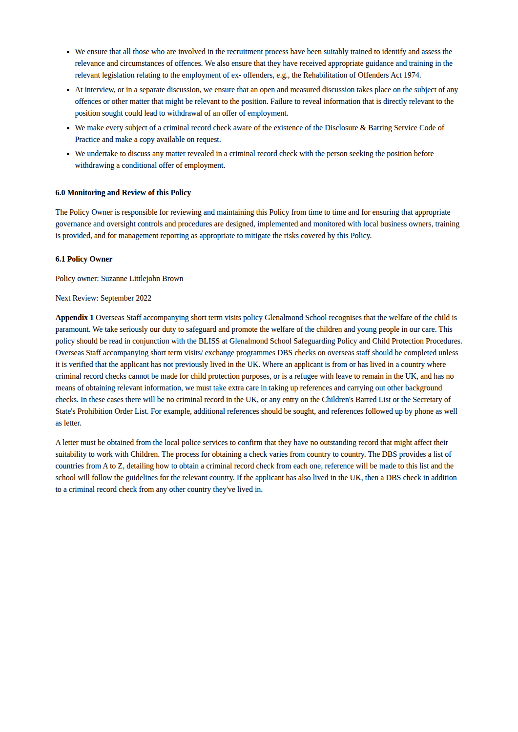We ensure that all those who are involved in the recruitment process have been suitably trained to identify and assess the relevance and circumstances of offences. We also ensure that they have received appropriate guidance and training in the relevant legislation relating to the employment of ex- offenders, e.g., the Rehabilitation of Offenders Act 1974.
At interview, or in a separate discussion, we ensure that an open and measured discussion takes place on the subject of any offences or other matter that might be relevant to the position. Failure to reveal information that is directly relevant to the position sought could lead to withdrawal of an offer of employment.
We make every subject of a criminal record check aware of the existence of the Disclosure & Barring Service Code of Practice and make a copy available on request.
We undertake to discuss any matter revealed in a criminal record check with the person seeking the position before withdrawing a conditional offer of employment.
6.0 Monitoring and Review of this Policy
The Policy Owner is responsible for reviewing and maintaining this Policy from time to time and for ensuring that appropriate governance and oversight controls and procedures are designed, implemented and monitored with local business owners, training is provided, and for management reporting as appropriate to mitigate the risks covered by this Policy.
6.1 Policy Owner
Policy owner: Suzanne Littlejohn Brown
Next Review: September 2022
Appendix 1 Overseas Staff accompanying short term visits policy Glenalmond School recognises that the welfare of the child is paramount. We take seriously our duty to safeguard and promote the welfare of the children and young people in our care. This policy should be read in conjunction with the BLISS at Glenalmond School Safeguarding Policy and Child Protection Procedures. Overseas Staff accompanying short term visits/ exchange programmes DBS checks on overseas staff should be completed unless it is verified that the applicant has not previously lived in the UK. Where an applicant is from or has lived in a country where criminal record checks cannot be made for child protection purposes, or is a refugee with leave to remain in the UK, and has no means of obtaining relevant information, we must take extra care in taking up references and carrying out other background checks. In these cases there will be no criminal record in the UK, or any entry on the Children's Barred List or the Secretary of State's Prohibition Order List. For example, additional references should be sought, and references followed up by phone as well as letter.
A letter must be obtained from the local police services to confirm that they have no outstanding record that might affect their suitability to work with Children. The process for obtaining a check varies from country to country. The DBS provides a list of countries from A to Z, detailing how to obtain a criminal record check from each one, reference will be made to this list and the school will follow the guidelines for the relevant country. If the applicant has also lived in the UK, then a DBS check in addition to a criminal record check from any other country they've lived in.